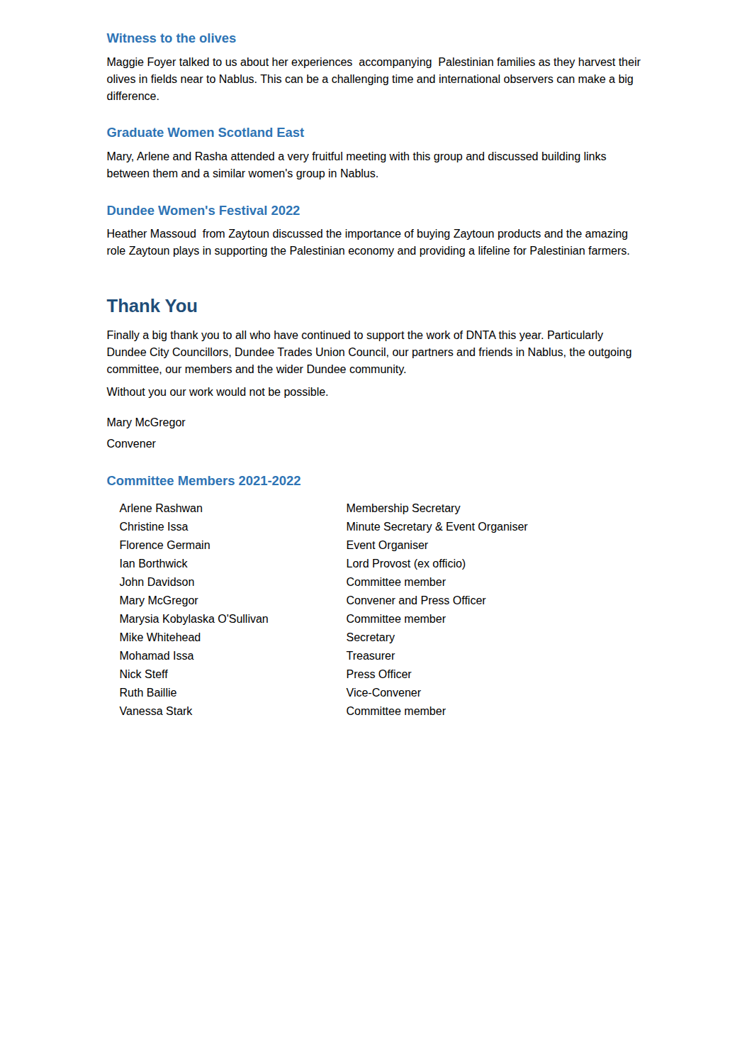Witness to the olives
Maggie Foyer talked to us about her experiences accompanying Palestinian families as they harvest their olives in fields near to Nablus. This can be a challenging time and international observers can make a big difference.
Graduate Women Scotland East
Mary, Arlene and Rasha attended a very fruitful meeting with this group and discussed building links between them and a similar women's group in Nablus.
Dundee Women's Festival 2022
Heather Massoud from Zaytoun discussed the importance of buying Zaytoun products and the amazing role Zaytoun plays in supporting the Palestinian economy and providing a lifeline for Palestinian farmers.
Thank You
Finally a big thank you to all who have continued to support the work of DNTA this year. Particularly Dundee City Councillors, Dundee Trades Union Council, our partners and friends in Nablus, the outgoing committee, our members and the wider Dundee community.
Without you our work would not be possible.
Mary McGregor
Convener
Committee Members 2021-2022
| Arlene Rashwan | Membership Secretary |
| Christine Issa | Minute Secretary & Event Organiser |
| Florence Germain | Event Organiser |
| Ian Borthwick | Lord Provost (ex officio) |
| John Davidson | Committee member |
| Mary McGregor | Convener and Press Officer |
| Marysia Kobylaska O'Sullivan | Committee member |
| Mike Whitehead | Secretary |
| Mohamad Issa | Treasurer |
| Nick Steff | Press Officer |
| Ruth Baillie | Vice-Convener |
| Vanessa Stark | Committee member |